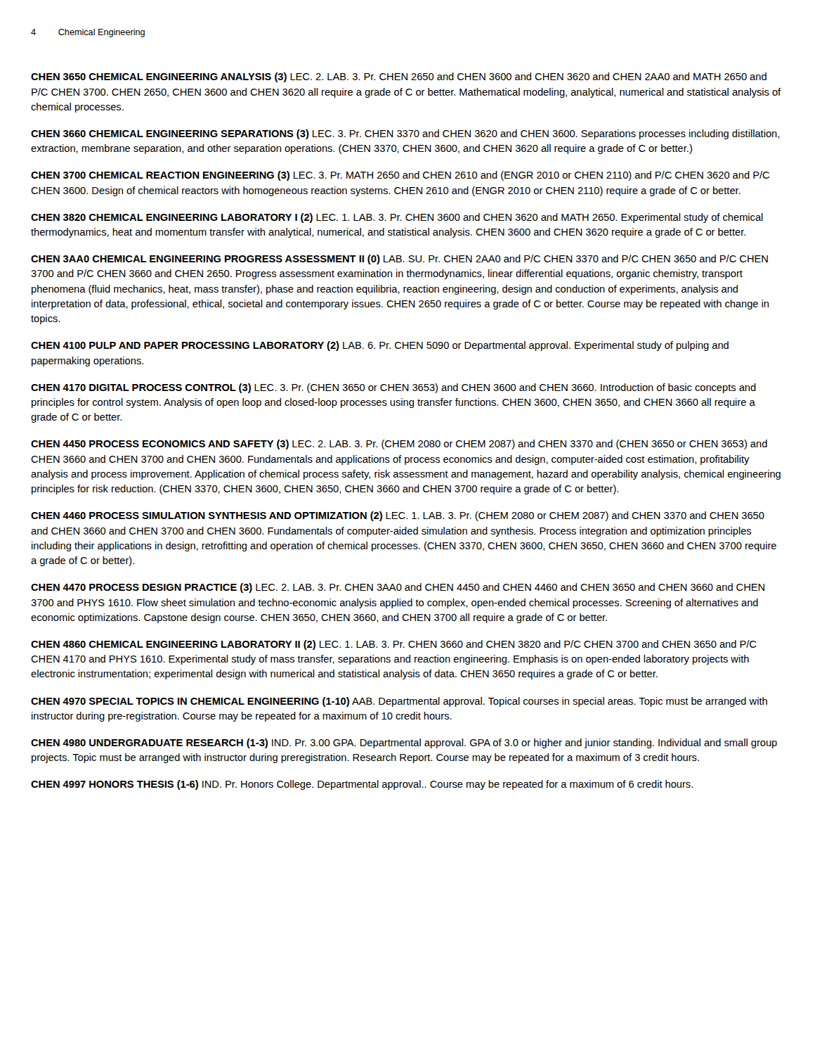4 Chemical Engineering
CHEN 3650 CHEMICAL ENGINEERING ANALYSIS (3) LEC. 2. LAB. 3. Pr. CHEN 2650 and CHEN 3600 and CHEN 3620 and CHEN 2AA0 and MATH 2650 and P/C CHEN 3700. CHEN 2650, CHEN 3600 and CHEN 3620 all require a grade of C or better. Mathematical modeling, analytical, numerical and statistical analysis of chemical processes.
CHEN 3660 CHEMICAL ENGINEERING SEPARATIONS (3) LEC. 3. Pr. CHEN 3370 and CHEN 3620 and CHEN 3600. Separations processes including distillation, extraction, membrane separation, and other separation operations. (CHEN 3370, CHEN 3600, and CHEN 3620 all require a grade of C or better.)
CHEN 3700 CHEMICAL REACTION ENGINEERING (3) LEC. 3. Pr. MATH 2650 and CHEN 2610 and (ENGR 2010 or CHEN 2110) and P/C CHEN 3620 and P/C CHEN 3600. Design of chemical reactors with homogeneous reaction systems. CHEN 2610 and (ENGR 2010 or CHEN 2110) require a grade of C or better.
CHEN 3820 CHEMICAL ENGINEERING LABORATORY I (2) LEC. 1. LAB. 3. Pr. CHEN 3600 and CHEN 3620 and MATH 2650. Experimental study of chemical thermodynamics, heat and momentum transfer with analytical, numerical, and statistical analysis. CHEN 3600 and CHEN 3620 require a grade of C or better.
CHEN 3AA0 CHEMICAL ENGINEERING PROGRESS ASSESSMENT II (0) LAB. SU. Pr. CHEN 2AA0 and P/C CHEN 3370 and P/C CHEN 3650 and P/C CHEN 3700 and P/C CHEN 3660 and CHEN 2650. Progress assessment examination in thermodynamics, linear differential equations, organic chemistry, transport phenomena (fluid mechanics, heat, mass transfer), phase and reaction equilibria, reaction engineering, design and conduction of experiments, analysis and interpretation of data, professional, ethical, societal and contemporary issues. CHEN 2650 requires a grade of C or better. Course may be repeated with change in topics.
CHEN 4100 PULP AND PAPER PROCESSING LABORATORY (2) LAB. 6. Pr. CHEN 5090 or Departmental approval. Experimental study of pulping and papermaking operations.
CHEN 4170 DIGITAL PROCESS CONTROL (3) LEC. 3. Pr. (CHEN 3650 or CHEN 3653) and CHEN 3600 and CHEN 3660. Introduction of basic concepts and principles for control system. Analysis of open loop and closed-loop processes using transfer functions. CHEN 3600, CHEN 3650, and CHEN 3660 all require a grade of C or better.
CHEN 4450 PROCESS ECONOMICS AND SAFETY (3) LEC. 2. LAB. 3. Pr. (CHEM 2080 or CHEM 2087) and CHEN 3370 and (CHEN 3650 or CHEN 3653) and CHEN 3660 and CHEN 3700 and CHEN 3600. Fundamentals and applications of process economics and design, computer-aided cost estimation, profitability analysis and process improvement. Application of chemical process safety, risk assessment and management, hazard and operability analysis, chemical engineering principles for risk reduction. (CHEN 3370, CHEN 3600, CHEN 3650, CHEN 3660 and CHEN 3700 require a grade of C or better).
CHEN 4460 PROCESS SIMULATION SYNTHESIS AND OPTIMIZATION (2) LEC. 1. LAB. 3. Pr. (CHEM 2080 or CHEM 2087) and CHEN 3370 and CHEN 3650 and CHEN 3660 and CHEN 3700 and CHEN 3600. Fundamentals of computer-aided simulation and synthesis. Process integration and optimization principles including their applications in design, retrofitting and operation of chemical processes. (CHEN 3370, CHEN 3600, CHEN 3650, CHEN 3660 and CHEN 3700 require a grade of C or better).
CHEN 4470 PROCESS DESIGN PRACTICE (3) LEC. 2. LAB. 3. Pr. CHEN 3AA0 and CHEN 4450 and CHEN 4460 and CHEN 3650 and CHEN 3660 and CHEN 3700 and PHYS 1610. Flow sheet simulation and techno-economic analysis applied to complex, open-ended chemical processes. Screening of alternatives and economic optimizations. Capstone design course. CHEN 3650, CHEN 3660, and CHEN 3700 all require a grade of C or better.
CHEN 4860 CHEMICAL ENGINEERING LABORATORY II (2) LEC. 1. LAB. 3. Pr. CHEN 3660 and CHEN 3820 and P/C CHEN 3700 and CHEN 3650 and P/C CHEN 4170 and PHYS 1610. Experimental study of mass transfer, separations and reaction engineering. Emphasis is on open-ended laboratory projects with electronic instrumentation; experimental design with numerical and statistical analysis of data. CHEN 3650 requires a grade of C or better.
CHEN 4970 SPECIAL TOPICS IN CHEMICAL ENGINEERING (1-10) AAB. Departmental approval. Topical courses in special areas. Topic must be arranged with instructor during pre-registration. Course may be repeated for a maximum of 10 credit hours.
CHEN 4980 UNDERGRADUATE RESEARCH (1-3) IND. Pr. 3.00 GPA. Departmental approval. GPA of 3.0 or higher and junior standing. Individual and small group projects. Topic must be arranged with instructor during preregistration. Research Report. Course may be repeated for a maximum of 3 credit hours.
CHEN 4997 HONORS THESIS (1-6) IND. Pr. Honors College. Departmental approval.. Course may be repeated for a maximum of 6 credit hours.